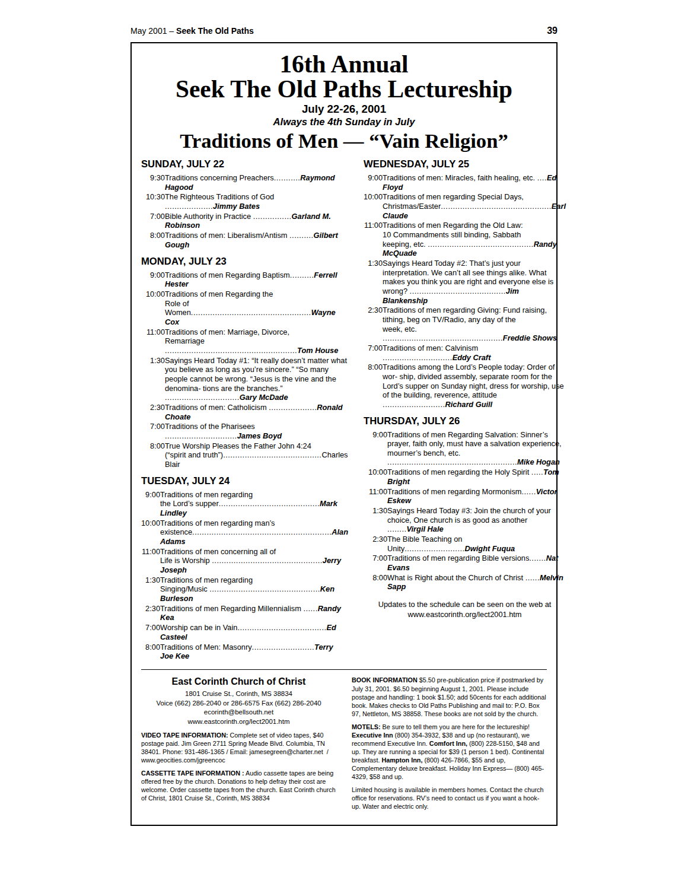May 2001 – Seek The Old Paths
39
16th Annual
Seek The Old Paths Lectureship
July 22-26, 2001
Always the 4th Sunday in July
Traditions of Men — “Vain Religion”
SUNDAY, JULY 22
| 9:30 | Traditions concerning Preachers ........... Raymond Hagood |
| 10:30 | The Righteous Traditions of God .................... Jimmy Bates |
| 7:00 | Bible Authority in Practice ................ Garland M. Robinson |
| 8:00 | Traditions of men: Liberalism/Antism .......... Gilbert Gough |
MONDAY, JULY 23
| 9:00 | Traditions of men Regarding Baptism .......... Ferrell Hester |
| 10:00 | Traditions of men Regarding the Role of Women .................................................. Wayne Cox |
| 11:00 | Traditions of men: Marriage, Divorce, Remarriage ....................................................... Tom House |
| 1:30 | Sayings Heard Today #1: “It really doesn’t matter what you believe as long as you’re sincere.” “So many people cannot be wrong. “Jesus is the vine and the denomina- tions are the branches.” ............................... Gary McDade |
| 2:30 | Traditions of men: Catholicism .................... Ronald Choate |
| 7:00 | Traditions of the Pharisees .............................. James Boyd |
| 8:00 | True Worship Pleases the Father John 4:24 (“spirit and truth”) ......................................... Charles Blair |
TUESDAY, JULY 24
| 9:00 | Traditions of men regarding the Lord’s supper .......................................... Mark Lindley |
| 10:00 | Traditions of men regarding man’s existence .......................................................... Alan Adams |
| 11:00 | Traditions of men concerning all of Life is Worship .............................................. Jerry Joseph |
| 1:30 | Traditions of men regarding Singing/Music .............................................. Ken Burleson |
| 2:30 | Traditions of men Regarding Millennialism ...... Randy Kea |
| 7:00 | Worship can be in Vain ..................................... Ed Casteel |
| 8:00 | Traditions of Men: Masonry .......................... Terry Joe Kee |
WEDNESDAY, JULY 25
| 9:00 | Traditions of men: Miracles, faith healing, etc. .... Ed Floyd |
| 10:00 | Traditions of men regarding Special Days, Christmas/Easter .............................................. Earl Claude |
| 11:00 | Traditions of men Regarding the Old Law: 10 Commandments still binding, Sabbath keeping, etc. ............................................ Randy McQuade |
| 1:30 | Sayings Heard Today #2: That’s just your interpretation. We can’t all see things alike. What makes you think you are right and everyone else is wrong? ........................................ Jim Blankenship |
| 2:30 | Traditions of men regarding Giving: Fund raising, tithing, beg on TV/Radio, any day of the week, etc. .................................................. Freddie Shows |
| 7:00 | Traditions of men: Calvinism ............................. Eddy Craft |
| 8:00 | Traditions among the Lord’s People today: Order of wor- ship, divided assembly, separate room for the Lord’s supper on Sunday night, dress for worship, use of the building, reverence, attitude .......................... Richard Guill |
THURSDAY, JULY 26
| 9:00 | Traditions of men Regarding Salvation: Sinner’s prayer, faith only, must have a salvation experience, mourner’s bench, etc. ...................................................... Mike Hogan |
| 10:00 | Traditions of men regarding the Holy Spirit ..... Tom Bright |
| 11:00 | Traditions of men regarding Mormonism ...... Victor Eskew |
| 1:30 | Sayings Heard Today #3: Join the church of your choice, One church is as good as another ........ Virgil Hale |
| 2:30 | The Bible Teaching on Unity ......................... Dwight Fuqua |
| 7:00 | Traditions of men regarding Bible versions ....... Nat Evans |
| 8:00 | What is Right about the Church of Christ ...... Melvin Sapp |
Updates to the schedule can be seen on the web at
www.eastcorinth.org/lect2001.htm
East Corinth Church of Christ
1801 Cruise St., Corinth, MS 38834
Voice (662) 286-2040 or 286-6575 Fax (662) 286-2040
ecorinth@bellsouth.net
www.eastcorinth.org/lect2001.htm
VIDEO TAPE INFORMATION: Complete set of video tapes, $40 postage paid. Jim Green 2711 Spring Meade Blvd. Columbia, TN 38401. Phone: 931-486-1365 / Email: jamesegreen@charter.net / www.geocities.com/jgreencoc
CASSETTE TAPE INFORMATION : Audio cassette tapes are being offered free by the church. Donations to help defray their cost are welcome. Order cassette tapes from the church. East Corinth church of Christ, 1801 Cruise St., Corinth, MS 38834
BOOK INFORMATION $5.50 pre-publication price if postmarked by July 31, 2001. $6.50 beginning August 1, 2001. Please include postage and handling: 1 book $1.50; add 50cents for each additional book. Makes checks to Old Paths Publishing and mail to: P.O. Box 97, Nettleton, MS 38858. These books are not sold by the church.
MOTELS: Be sure to tell them you are here for the lectureship! Executive Inn (800) 354-3932, $38 and up (no restaurant), we recommend Executive Inn. Comfort Inn, (800) 228-5150, $48 and up. They are running a special for $39 (1 person 1 bed). Continental breakfast. Hampton Inn, (800) 426-7866, $55 and up, Complementary deluxe breakfast. Holiday Inn Express— (800) 465-4329, $58 and up.
Limited housing is available in members homes. Contact the church office for reservations. RV’s need to contact us if you want a hook-up. Water and electric only.